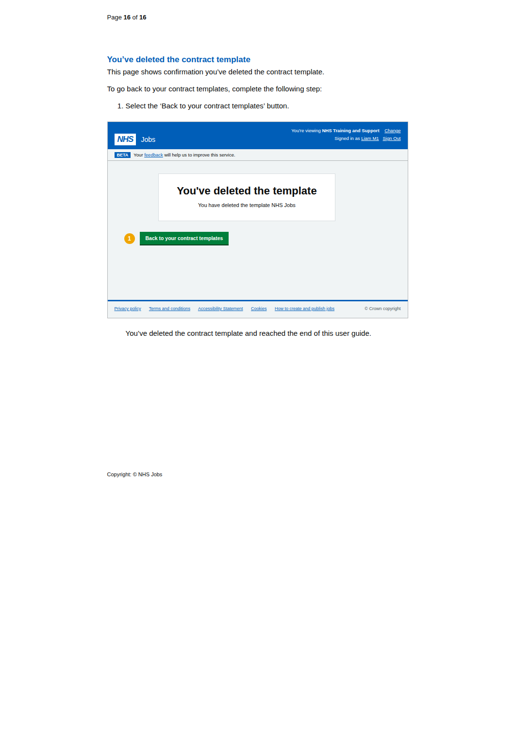Page 16 of 16
You’ve deleted the contract template
This page shows confirmation you’ve deleted the contract template.
To go back to your contract templates, complete the following step:
Select the ‘Back to your contract templates’ button.
NHS Jobs
You're viewing NHS Training and Support Change
Signed in as Liam M1 Sign Out
BETAYour feedback will help us to improve this service.
You've deleted the template
You have deleted the template NHS Jobs
1
Back to your contract templates
Privacy policy Terms and conditions Accessibility Statement Cookies How to create and publish jobs
© Crown copyright
You’ve deleted the contract template and reached the end of this user guide.
Copyright: © NHS Jobs